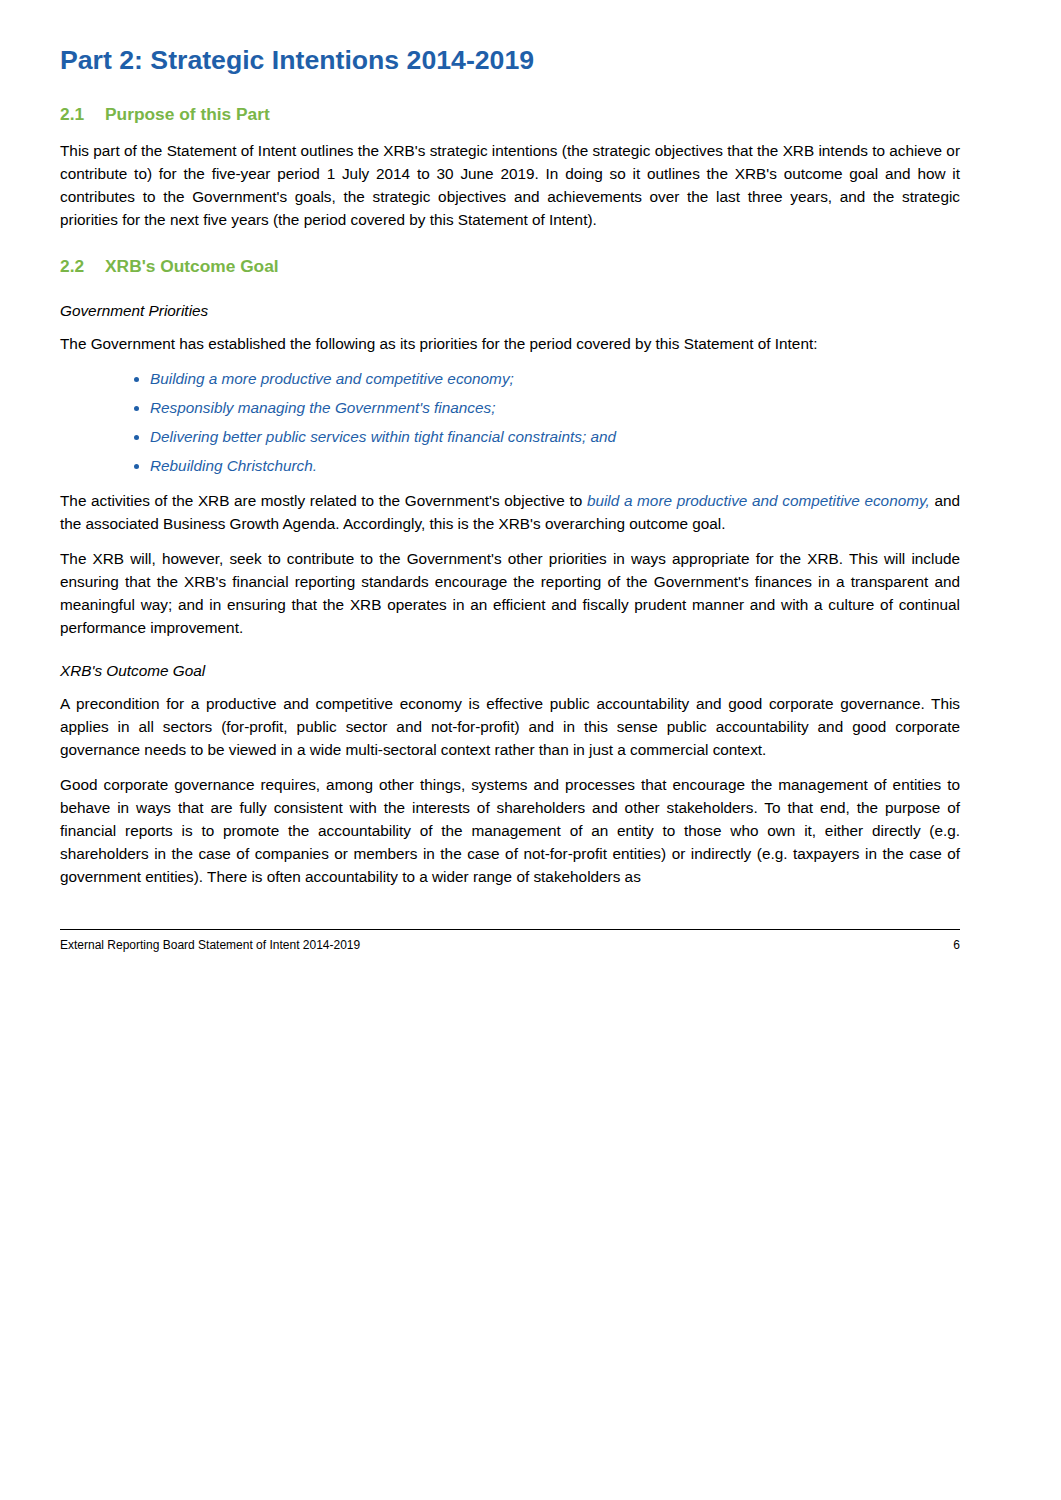Part 2: Strategic Intentions 2014-2019
2.1 Purpose of this Part
This part of the Statement of Intent outlines the XRB's strategic intentions (the strategic objectives that the XRB intends to achieve or contribute to) for the five-year period 1 July 2014 to 30 June 2019. In doing so it outlines the XRB's outcome goal and how it contributes to the Government's goals, the strategic objectives and achievements over the last three years, and the strategic priorities for the next five years (the period covered by this Statement of Intent).
2.2 XRB's Outcome Goal
Government Priorities
The Government has established the following as its priorities for the period covered by this Statement of Intent:
Building a more productive and competitive economy;
Responsibly managing the Government's finances;
Delivering better public services within tight financial constraints; and
Rebuilding Christchurch.
The activities of the XRB are mostly related to the Government's objective to build a more productive and competitive economy, and the associated Business Growth Agenda. Accordingly, this is the XRB's overarching outcome goal.
The XRB will, however, seek to contribute to the Government's other priorities in ways appropriate for the XRB. This will include ensuring that the XRB's financial reporting standards encourage the reporting of the Government's finances in a transparent and meaningful way; and in ensuring that the XRB operates in an efficient and fiscally prudent manner and with a culture of continual performance improvement.
XRB's Outcome Goal
A precondition for a productive and competitive economy is effective public accountability and good corporate governance. This applies in all sectors (for-profit, public sector and not-for-profit) and in this sense public accountability and good corporate governance needs to be viewed in a wide multi-sectoral context rather than in just a commercial context.
Good corporate governance requires, among other things, systems and processes that encourage the management of entities to behave in ways that are fully consistent with the interests of shareholders and other stakeholders. To that end, the purpose of financial reports is to promote the accountability of the management of an entity to those who own it, either directly (e.g. shareholders in the case of companies or members in the case of not-for-profit entities) or indirectly (e.g. taxpayers in the case of government entities). There is often accountability to a wider range of stakeholders as
External Reporting Board Statement of Intent 2014-2019 6